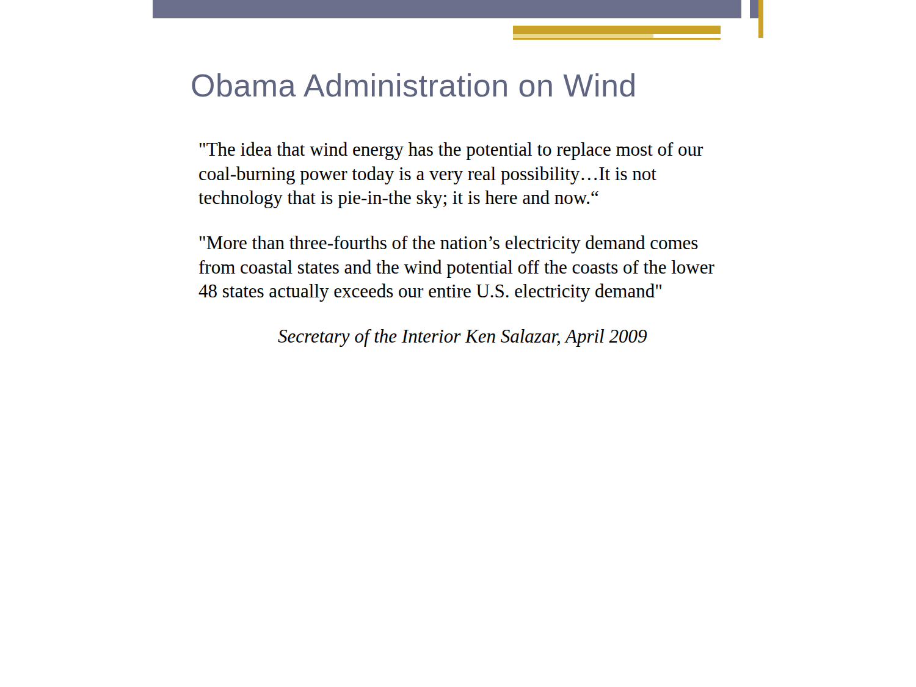Obama Administration on Wind
"The idea that wind energy has the potential to replace most of our coal-burning power today is a very real possibility…It is not technology that is pie-in-the sky; it is here and now.“
"More than three-fourths of the nation’s electricity demand comes from coastal states and the wind potential off the coasts of the lower 48 states actually exceeds our entire U.S. electricity demand"
Secretary of the Interior Ken Salazar, April 2009